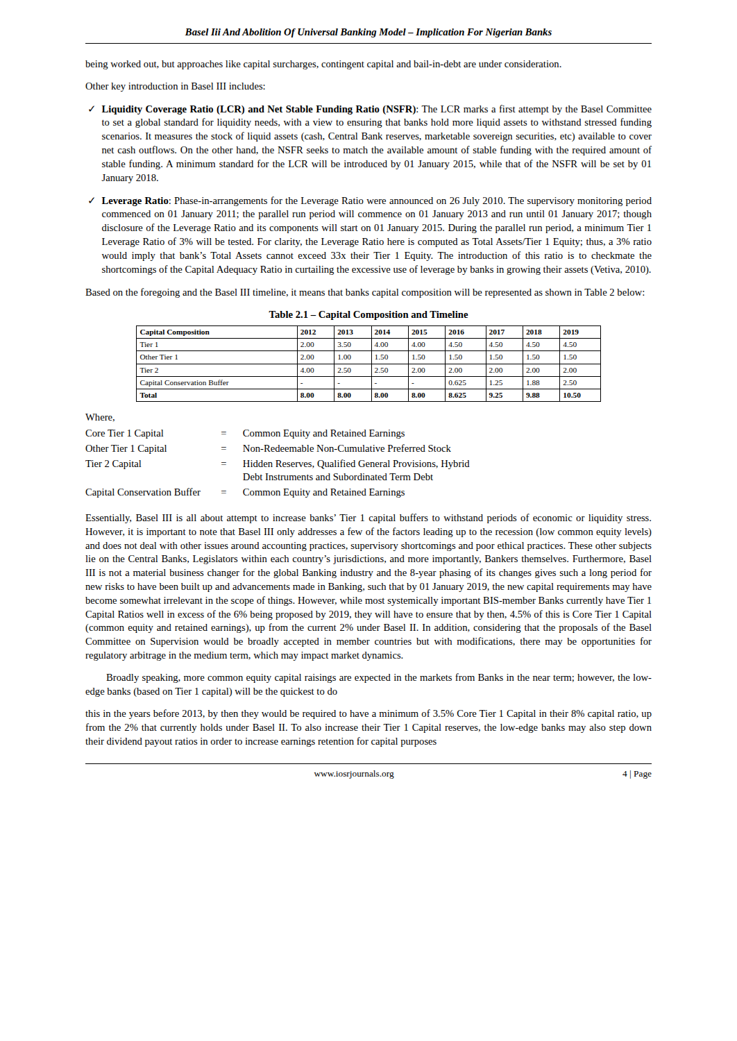Basel Iii And Abolition Of Universal Banking Model – Implication For Nigerian Banks
being worked out, but approaches like capital surcharges, contingent capital and bail-in-debt are under consideration.
Other key introduction in Basel III includes:
Liquidity Coverage Ratio (LCR) and Net Stable Funding Ratio (NSFR): The LCR marks a first attempt by the Basel Committee to set a global standard for liquidity needs, with a view to ensuring that banks hold more liquid assets to withstand stressed funding scenarios. It measures the stock of liquid assets (cash, Central Bank reserves, marketable sovereign securities, etc) available to cover net cash outflows. On the other hand, the NSFR seeks to match the available amount of stable funding with the required amount of stable funding. A minimum standard for the LCR will be introduced by 01 January 2015, while that of the NSFR will be set by 01 January 2018.
Leverage Ratio: Phase-in-arrangements for the Leverage Ratio were announced on 26 July 2010. The supervisory monitoring period commenced on 01 January 2011; the parallel run period will commence on 01 January 2013 and run until 01 January 2017; though disclosure of the Leverage Ratio and its components will start on 01 January 2015. During the parallel run period, a minimum Tier 1 Leverage Ratio of 3% will be tested. For clarity, the Leverage Ratio here is computed as Total Assets/Tier 1 Equity; thus, a 3% ratio would imply that bank’s Total Assets cannot exceed 33x their Tier 1 Equity. The introduction of this ratio is to checkmate the shortcomings of the Capital Adequacy Ratio in curtailing the excessive use of leverage by banks in growing their assets (Vetiva, 2010).
Based on the foregoing and the Basel III timeline, it means that banks capital composition will be represented as shown in Table 2 below:
Table 2.1 – Capital Composition and Timeline
| Capital Composition | 2012 | 2013 | 2014 | 2015 | 2016 | 2017 | 2018 | 2019 |
| --- | --- | --- | --- | --- | --- | --- | --- | --- |
| Tier 1 | 2.00 | 3.50 | 4.00 | 4.00 | 4.50 | 4.50 | 4.50 | 4.50 |
| Other Tier 1 | 2.00 | 1.00 | 1.50 | 1.50 | 1.50 | 1.50 | 1.50 | 1.50 |
| Tier 2 | 4.00 | 2.50 | 2.50 | 2.00 | 2.00 | 2.00 | 2.00 | 2.00 |
| Capital Conservation Buffer | - | - | - | - | 0.625 | 1.25 | 1.88 | 2.50 |
| Total | 8.00 | 8.00 | 8.00 | 8.00 | 8.625 | 9.25 | 9.88 | 10.50 |
Where,
| Core Tier 1 Capital | = | Common Equity and Retained Earnings |
| Other Tier 1 Capital | = | Non-Redeemable Non-Cumulative Preferred Stock |
| Tier 2 Capital | = | Hidden Reserves, Qualified General Provisions, Hybrid Debt Instruments and Subordinated Term Debt |
| Capital Conservation Buffer | = | Common Equity and Retained Earnings |
Essentially, Basel III is all about attempt to increase banks’ Tier 1 capital buffers to withstand periods of economic or liquidity stress. However, it is important to note that Basel III only addresses a few of the factors leading up to the recession (low common equity levels) and does not deal with other issues around accounting practices, supervisory shortcomings and poor ethical practices. These other subjects lie on the Central Banks, Legislators within each country’s jurisdictions, and more importantly, Bankers themselves. Furthermore, Basel III is not a material business changer for the global Banking industry and the 8-year phasing of its changes gives such a long period for new risks to have been built up and advancements made in Banking, such that by 01 January 2019, the new capital requirements may have become somewhat irrelevant in the scope of things. However, while most systemically important BIS-member Banks currently have Tier 1 Capital Ratios well in excess of the 6% being proposed by 2019, they will have to ensure that by then, 4.5% of this is Core Tier 1 Capital (common equity and retained earnings), up from the current 2% under Basel II. In addition, considering that the proposals of the Basel Committee on Supervision would be broadly accepted in member countries but with modifications, there may be opportunities for regulatory arbitrage in the medium term, which may impact market dynamics.
Broadly speaking, more common equity capital raisings are expected in the markets from Banks in the near term; however, the low-edge banks (based on Tier 1 capital) will be the quickest to do
this in the years before 2013, by then they would be required to have a minimum of 3.5% Core Tier 1 Capital in their 8% capital ratio, up from the 2% that currently holds under Basel II. To also increase their Tier 1 Capital reserves, the low-edge banks may also step down their dividend payout ratios in order to increase earnings retention for capital purposes
www.iosrjournals.org 4 | Page